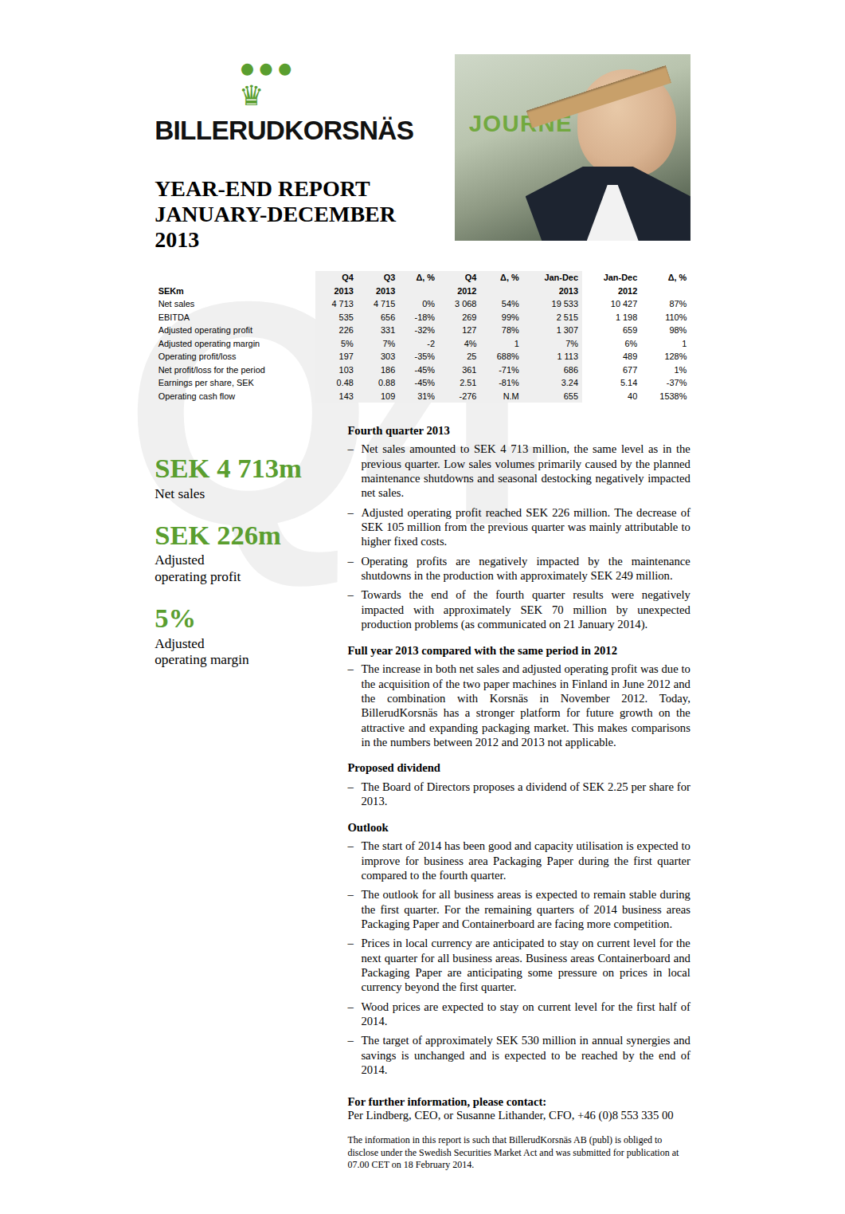Q4
●●●
♛
BILLERUDKORSNÄS
YEAR-END REPORT
JANUARY-DECEMBER
2013
JOURNE
| | Q4 | Q3 | Δ, % | Q4 | Δ, % | Jan-Dec | Jan-Dec | Δ, % |
| --- | --- | --- | --- | --- | --- | --- | --- | --- |
| SEKm | 2013 | 2013 | | 2012 | | 2013 | 2012 | |
| Net sales | 4 713 | 4 715 | 0% | 3 068 | 54% | 19 533 | 10 427 | 87% |
| EBITDA | 535 | 656 | -18% | 269 | 99% | 2 515 | 1 198 | 110% |
| Adjusted operating profit | 226 | 331 | -32% | 127 | 78% | 1 307 | 659 | 98% |
| Adjusted operating margin | 5% | 7% | -2 | 4% | 1 | 7% | 6% | 1 |
| Operating profit/loss | 197 | 303 | -35% | 25 | 688% | 1 113 | 489 | 128% |
| Net profit/loss for the period | 103 | 186 | -45% | 361 | -71% | 686 | 677 | 1% |
| Earnings per share, SEK | 0.48 | 0.88 | -45% | 2.51 | -81% | 3.24 | 5.14 | -37% |
| Operating cash flow | 143 | 109 | 31% | -276 | N.M | 655 | 40 | 1538% |
SEK 4 713m
Net sales
SEK 226m
Adjusted
operating profit
5%
Adjusted
operating margin
Fourth quarter 2013
Net sales amounted to SEK 4 713 million, the same level as in the previous quarter. Low sales volumes primarily caused by the planned maintenance shutdowns and seasonal destocking negatively impacted net sales.
Adjusted operating profit reached SEK 226 million. The decrease of SEK 105 million from the previous quarter was mainly attributable to higher fixed costs.
Operating profits are negatively impacted by the maintenance shutdowns in the production with approximately SEK 249 million.
Towards the end of the fourth quarter results were negatively impacted with approximately SEK 70 million by unexpected production problems (as communicated on 21 January 2014).
Full year 2013 compared with the same period in 2012
The increase in both net sales and adjusted operating profit was due to the acquisition of the two paper machines in Finland in June 2012 and the combination with Korsnäs in November 2012. Today, BillerudKorsnäs has a stronger platform for future growth on the attractive and expanding packaging market. This makes comparisons in the numbers between 2012 and 2013 not applicable.
Proposed dividend
The Board of Directors proposes a dividend of SEK 2.25 per share for 2013.
Outlook
The start of 2014 has been good and capacity utilisation is expected to improve for business area Packaging Paper during the first quarter compared to the fourth quarter.
The outlook for all business areas is expected to remain stable during the first quarter. For the remaining quarters of 2014 business areas Packaging Paper and Containerboard are facing more competition.
Prices in local currency are anticipated to stay on current level for the next quarter for all business areas. Business areas Containerboard and Packaging Paper are anticipating some pressure on prices in local currency beyond the first quarter.
Wood prices are expected to stay on current level for the first half of 2014.
The target of approximately SEK 530 million in annual synergies and savings is unchanged and is expected to be reached by the end of 2014.
For further information, please contact:
Per Lindberg, CEO, or Susanne Lithander, CFO, +46 (0)8 553 335 00
The information in this report is such that BillerudKorsnäs AB (publ) is obliged to disclose under the Swedish Securities Market Act and was submitted for publication at 07.00 CET on 18 February 2014.